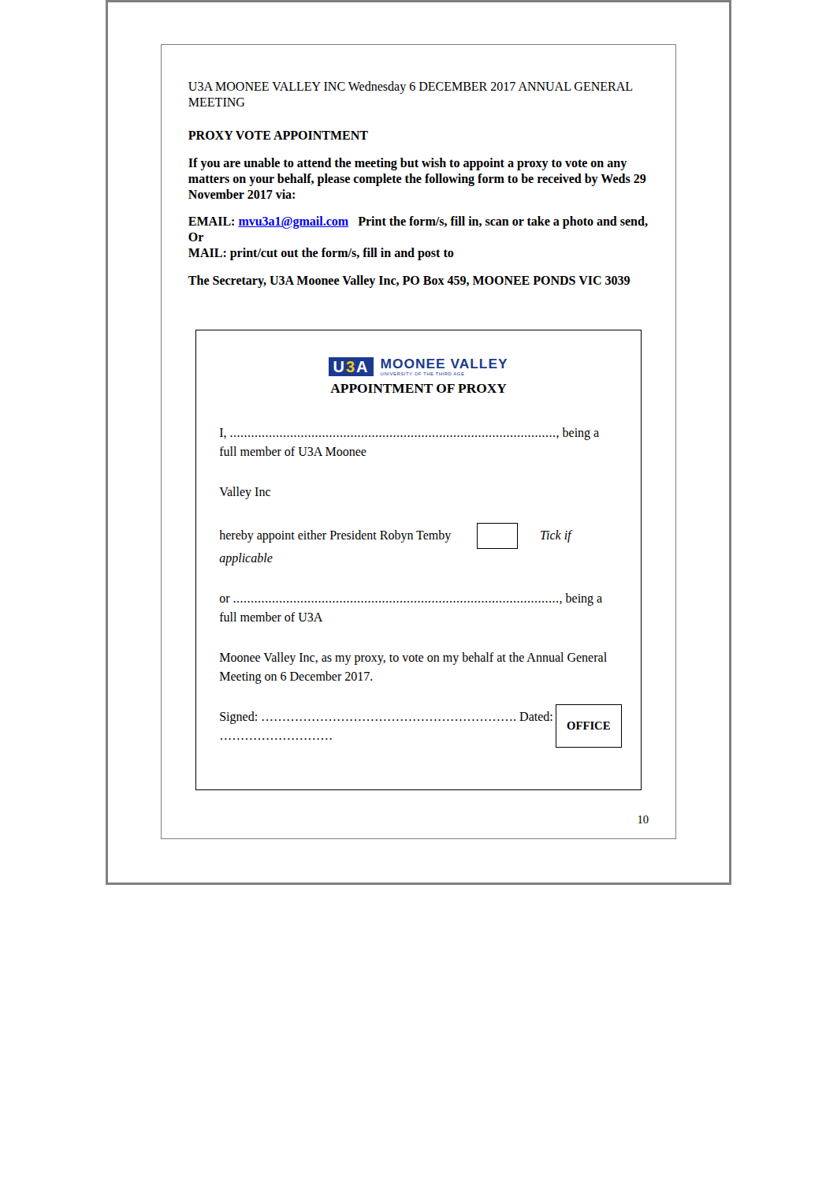U3A MOONEE VALLEY INC Wednesday 6 DECEMBER 2017 ANNUAL GENERAL MEETING
PROXY VOTE APPOINTMENT
If you are unable to attend the meeting but wish to appoint a proxy to vote on any matters on your behalf, please complete the following form to be received by Weds 29 November 2017 via:
EMAIL: mvu3a1@gmail.com Print the form/s, fill in, scan or take a photo and send,
Or
MAIL: print/cut out the form/s, fill in and post to
The Secretary, U3A Moonee Valley Inc, PO Box 459, MOONEE PONDS VIC 3039
U3 A MOONEE VALLEY UNIVERSITY OF THE THIRD AGE
APPOINTMENT OF PROXY
I, ............................................................................................, being a full member of U3A Moonee
Valley Inc
hereby appoint either President Robyn Temby Tick if applicable
or ............................................................................................, being a full member of U3A
Moonee Valley Inc, as my proxy, to vote on my behalf at the Annual General Meeting on 6 December 2017.
Signed: ……………………………………………………. Dated: ………………………
OFFICE
10